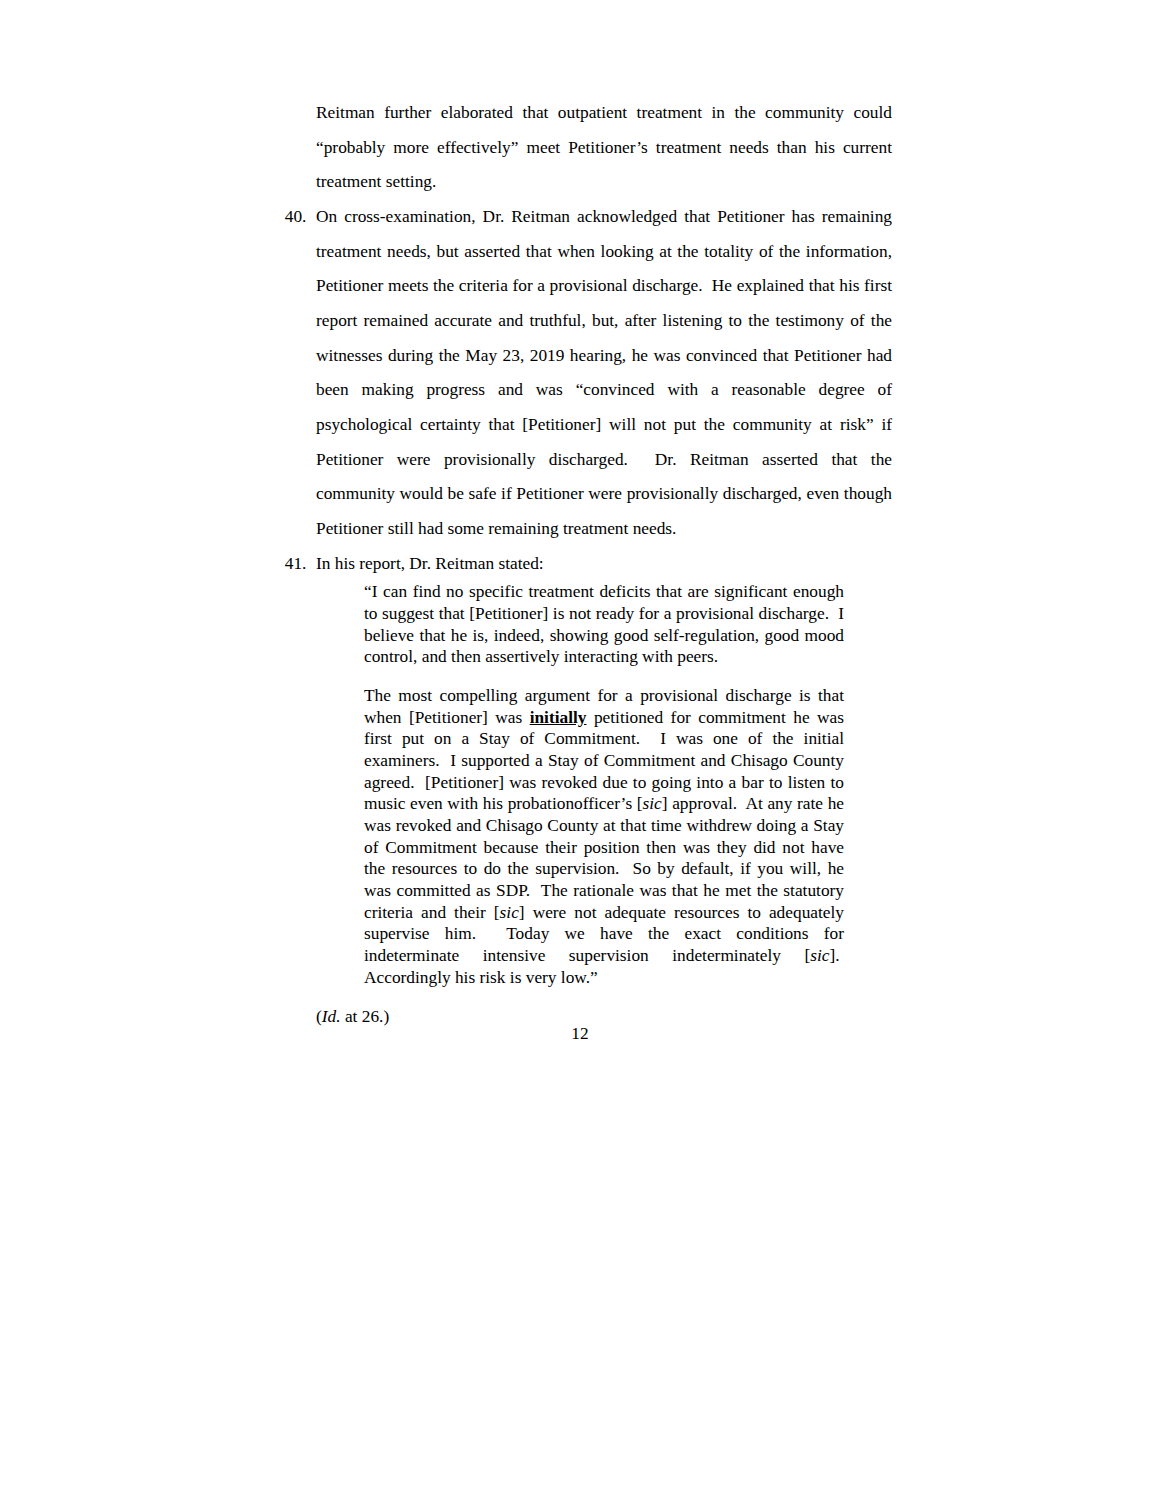Reitman further elaborated that outpatient treatment in the community could “probably more effectively” meet Petitioner’s treatment needs than his current treatment setting.
40. On cross-examination, Dr. Reitman acknowledged that Petitioner has remaining treatment needs, but asserted that when looking at the totality of the information, Petitioner meets the criteria for a provisional discharge. He explained that his first report remained accurate and truthful, but, after listening to the testimony of the witnesses during the May 23, 2019 hearing, he was convinced that Petitioner had been making progress and was “convinced with a reasonable degree of psychological certainty that [Petitioner] will not put the community at risk” if Petitioner were provisionally discharged. Dr. Reitman asserted that the community would be safe if Petitioner were provisionally discharged, even though Petitioner still had some remaining treatment needs.
41. In his report, Dr. Reitman stated:
“I can find no specific treatment deficits that are significant enough to suggest that [Petitioner] is not ready for a provisional discharge. I believe that he is, indeed, showing good self-regulation, good mood control, and then assertively interacting with peers.
The most compelling argument for a provisional discharge is that when [Petitioner] was initially petitioned for commitment he was first put on a Stay of Commitment. I was one of the initial examiners. I supported a Stay of Commitment and Chisago County agreed. [Petitioner] was revoked due to going into a bar to listen to music even with his probationofficer’s [sic] approval. At any rate he was revoked and Chisago County at that time withdrew doing a Stay of Commitment because their position then was they did not have the resources to do the supervision. So by default, if you will, he was committed as SDP. The rationale was that he met the statutory criteria and their [sic] were not adequate resources to adequately supervise him. Today we have the exact conditions for indeterminate intensive supervision indeterminately [sic]. Accordingly his risk is very low.”
(Id. at 26.)
12